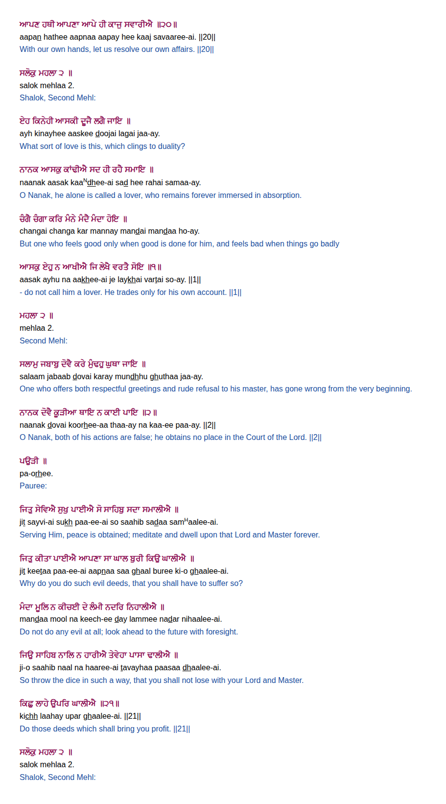ਆਪਣ ਹਥੀ ਆਪਣਾ ਆਪੇ ਹੀ ਕਾਜੁ ਸਵਾਰੀਐ ॥੨੦॥
aapan hathee aapnaa aapay hee kaaj savaaree-ai. ||20||
With our own hands, let us resolve our own affairs. ||20||
ਸਲੋਕੁ ਮਹਲਾ ੨ ॥
salok mehlaa 2.
Shalok, Second Mehl:
ਏਹ ਕਿਨੇਹੀ ਆਸਕੀ ਦੂਜੈ ਲਗੈ ਜਾਇ ॥
ayh kinayhee aaskee doojai lagai jaa-ay.
What sort of love is this, which clings to duality?
ਨਾਨਕ ਆਸਕੁ ਕਾਂਢੀਐ ਸਦ ਹੀ ਰਹੈ ਸਮਾਇ ॥
naanak aasak kaaNdhee-ai sad hee rahai samaa-ay.
O Nanak, he alone is called a lover, who remains forever immersed in absorption.
ਚੰਗੈ ਚੰਗਾ ਕਰਿ ਮੰਨੇ ਮੰਦੈ ਮੰਦਾ ਹੋਇ ॥
changai changa kar mannay mandai mandaa ho-ay.
But one who feels good only when good is done for him, and feels bad when things go badly
ਆਸਕੁ ਏਹੁ ਨ ਆਖੀਐ ਜਿ ਲੇਖੈ ਵਰਤੈ ਸੋਇ ॥੧॥
aasak ayhu na aakhee-ai je laykhai vartai so-ay. ||1||
- do not call him a lover. He trades only for his own account. ||1||
ਮਹਲਾ ੨ ॥
mehlaa 2.
Second Mehl:
ਸਲਾਮੁ ਜਬਾਬੁ ਦੋਵੈ ਕਰੇ ਮੁੰਢਹੁ ਘੁਥਾ ਜਾਇ ॥
salaam jabaab dovai karay mundhhu ghuthaa jaa-ay.
One who offers both respectful greetings and rude refusal to his master, has gone wrong from the very beginning.
ਨਾਨਕ ਦੋਵੈ ਕੂੜੀਆ ਥਾਇ ਨ ਕਾਈ ਪਾਇ ॥੨॥
naanak dovai koorhee-aa thaa-ay na kaa-ee paa-ay. ||2||
O Nanak, both of his actions are false; he obtains no place in the Court of the Lord. ||2||
ਪਉੜੀ ॥
pa-orhee.
Pauree:
ਜਿਤੁ ਸੇਵਿਐ ਸੁਖੁ ਪਾਈਐ ਸੋ ਸਾਹਿਬੁ ਸਦਾ ਸਮਾਲੀਐ ॥
jit sayvi-ai sukh paa-ee-ai so saahib sadaa samHaalee-ai.
Serving Him, peace is obtained; meditate and dwell upon that Lord and Master forever.
ਜਿਤੁ ਕੀਤਾ ਪਾਈਐ ਆਪਣਾ ਸਾ ਘਾਲ ਬੁਰੀ ਕਿਉ ਘਾਲੀਐ ॥
jit keetaa paa-ee-ai aapnaa saa ghaal buree ki-o ghaalee-ai.
Why do you do such evil deeds, that you shall have to suffer so?
ਮੰਦਾ ਮੂਲਿ ਨ ਕੀਚਈ ਦੇ ਲੰਮੀ ਨਦਰਿ ਨਿਹਾਲੀਐ ॥
mandaa mool na keech-ee day lammee nadar nihaalee-ai.
Do not do any evil at all; look ahead to the future with foresight.
ਜਿਉ ਸਾਹਿਬ ਨਾਲਿ ਨ ਹਾਰੀਐ ਤੇਵੇਹਾ ਪਾਸਾ ਢਾਲੀਐ ॥
ji-o saahib naal na haaree-ai tavayhaa paasaa dhaalee-ai.
So throw the dice in such a way, that you shall not lose with your Lord and Master.
ਕਿਛੁ ਲਾਹੇ ਉਪਰਿ ਘਾਲੀਐ ॥੨੧॥
kichh laahay upar ghaalee-ai. ||21||
Do those deeds which shall bring you profit. ||21||
ਸਲੋਕੁ ਮਹਲਾ ੨ ॥
salok mehlaa 2.
Shalok, Second Mehl: